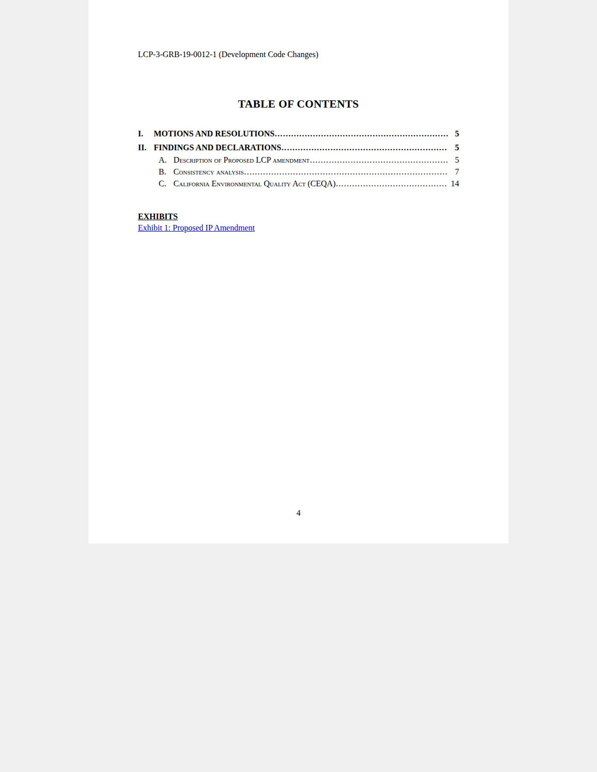LCP-3-GRB-19-0012-1 (Development Code Changes)
TABLE OF CONTENTS
I. MOTIONS AND RESOLUTIONS .................................................................. 5
II. FINDINGS AND DECLARATIONS ............................................................. 5
A. Description of Proposed LCP amendment .............................................................. 5
B. Consistency analysis .................................................................................................. 7
C. California Environmental Quality Act (CEQA) ................................................. 14
EXHIBITS
Exhibit 1: Proposed IP Amendment
4